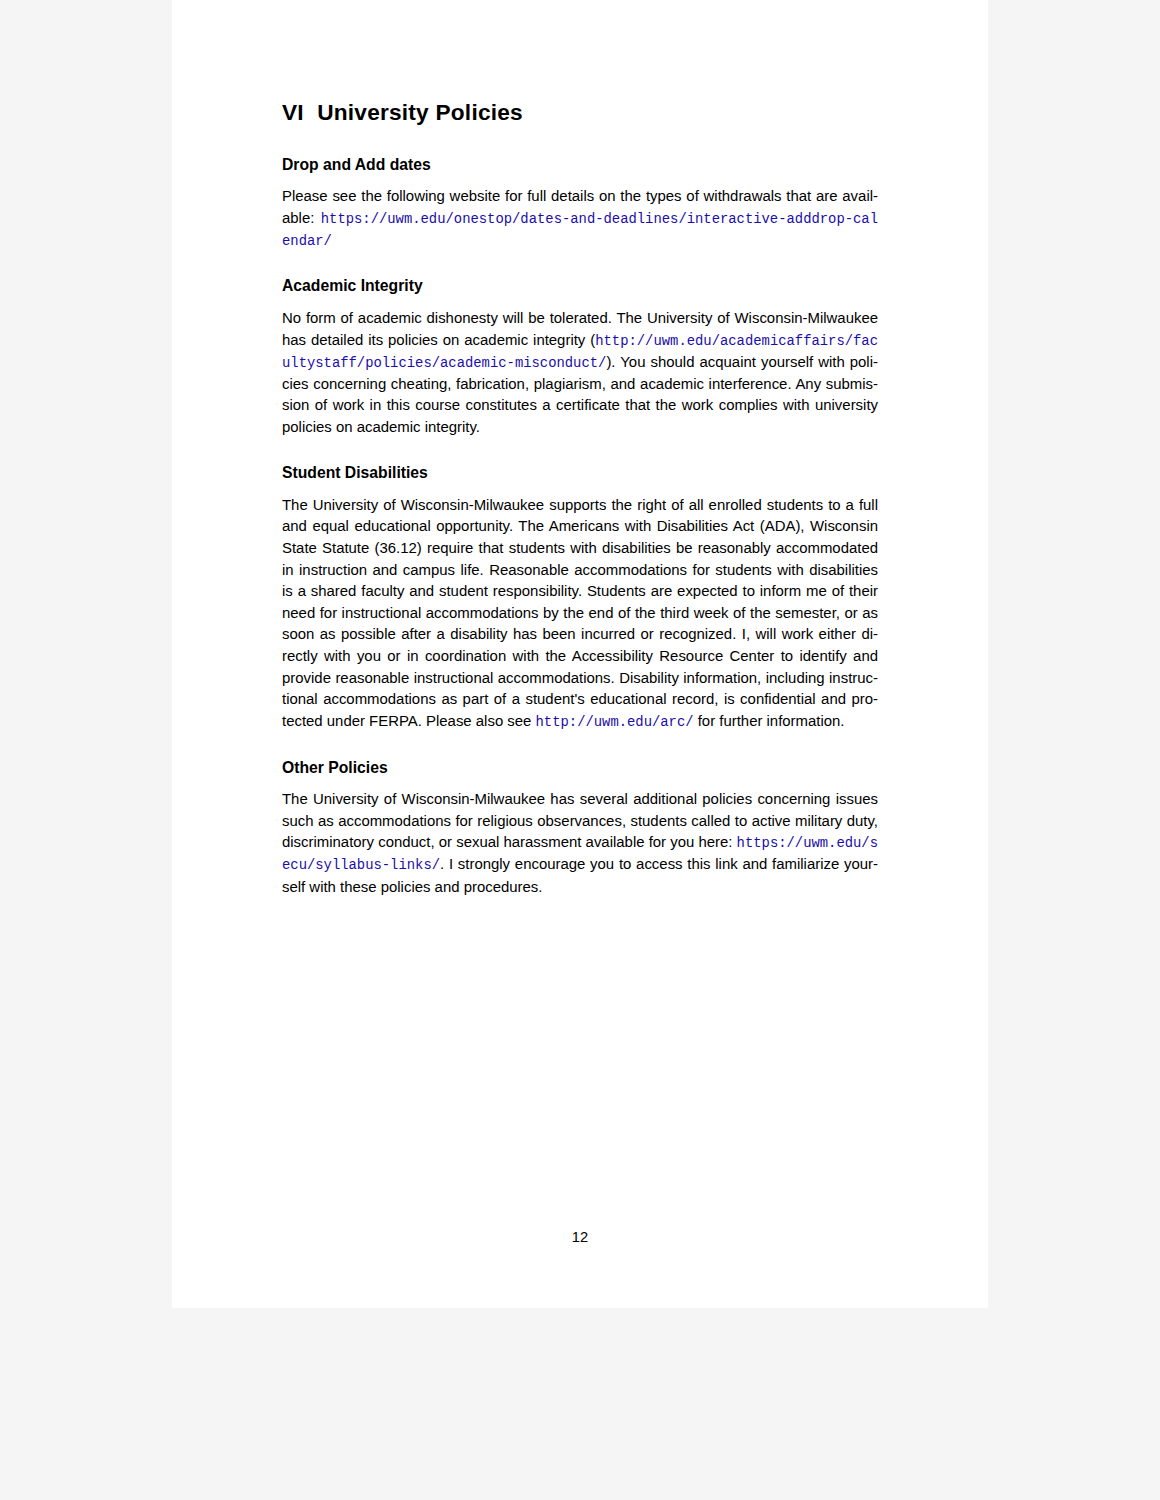VIUniversity Policies
Drop and Add dates
Please see the following website for full details on the types of withdrawals that are available: https://uwm.edu/onestop/dates-and-deadlines/interactive-adddrop-calendar/
Academic Integrity
No form of academic dishonesty will be tolerated. The University of Wisconsin-Milwaukee has detailed its policies on academic integrity (http://uwm.edu/academicaffairs/facultystaff/policies/academic-misconduct/). You should acquaint yourself with policies concerning cheating, fabrication, plagiarism, and academic interference. Any submission of work in this course constitutes a certificate that the work complies with university policies on academic integrity.
Student Disabilities
The University of Wisconsin-Milwaukee supports the right of all enrolled students to a full and equal educational opportunity. The Americans with Disabilities Act (ADA), Wisconsin State Statute (36.12) require that students with disabilities be reasonably accommodated in instruction and campus life. Reasonable accommodations for students with disabilities is a shared faculty and student responsibility. Students are expected to inform me of their need for instructional accommodations by the end of the third week of the semester, or as soon as possible after a disability has been incurred or recognized. I, will work either directly with you or in coordination with the Accessibility Resource Center to identify and provide reasonable instructional accommodations. Disability information, including instructional accommodations as part of a student's educational record, is confidential and protected under FERPA. Please also see http://uwm.edu/arc/ for further information.
Other Policies
The University of Wisconsin-Milwaukee has several additional policies concerning issues such as accommodations for religious observances, students called to active military duty, discriminatory conduct, or sexual harassment available for you here: https://uwm.edu/secu/syllabus-links/. I strongly encourage you to access this link and familiarize yourself with these policies and procedures.
12